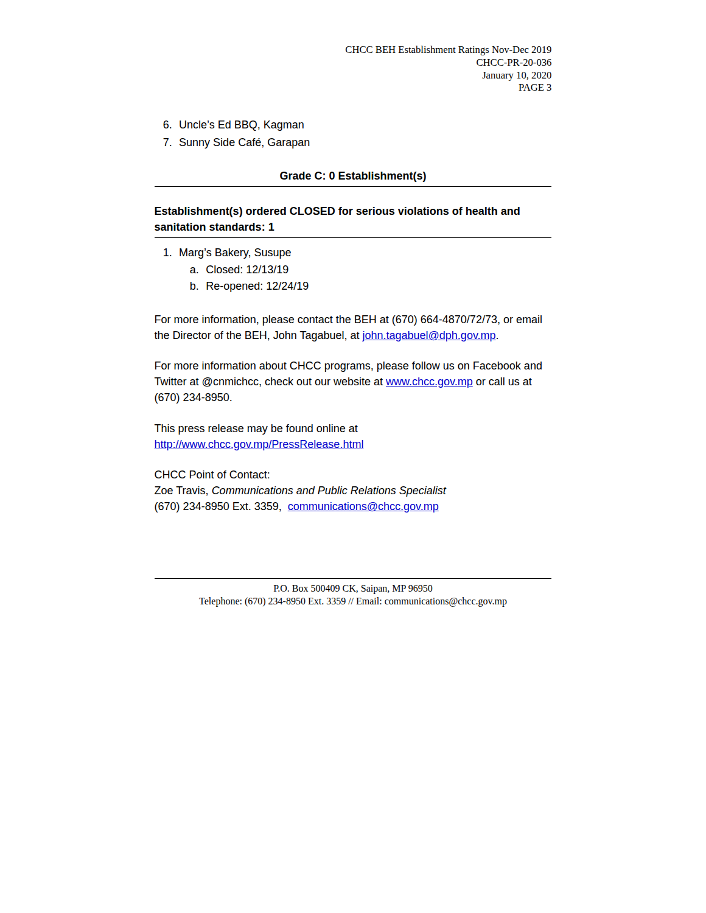CHCC BEH Establishment Ratings Nov-Dec 2019
CHCC-PR-20-036
January 10, 2020
PAGE 3
Uncle’s Ed BBQ, Kagman
Sunny Side Café, Garapan
Grade C: 0 Establishment(s)
Establishment(s) ordered CLOSED for serious violations of health and sanitation standards: 1
Marg’s Bakery, Susupe
Closed: 12/13/19
Re-opened: 12/24/19
For more information, please contact the BEH at (670) 664-4870/72/73, or email the Director of the BEH, John Tagabuel, at john.tagabuel@dph.gov.mp.
For more information about CHCC programs, please follow us on Facebook and Twitter at @cnmichcc, check out our website at www.chcc.gov.mp or call us at (670) 234-8950.
This press release may be found online at http://www.chcc.gov.mp/PressRelease.html
CHCC Point of Contact:
Zoe Travis, Communications and Public Relations Specialist
(670) 234-8950 Ext. 3359, communications@chcc.gov.mp
P.O. Box 500409 CK, Saipan, MP 96950
Telephone: (670) 234-8950 Ext. 3359 // Email: communications@chcc.gov.mp